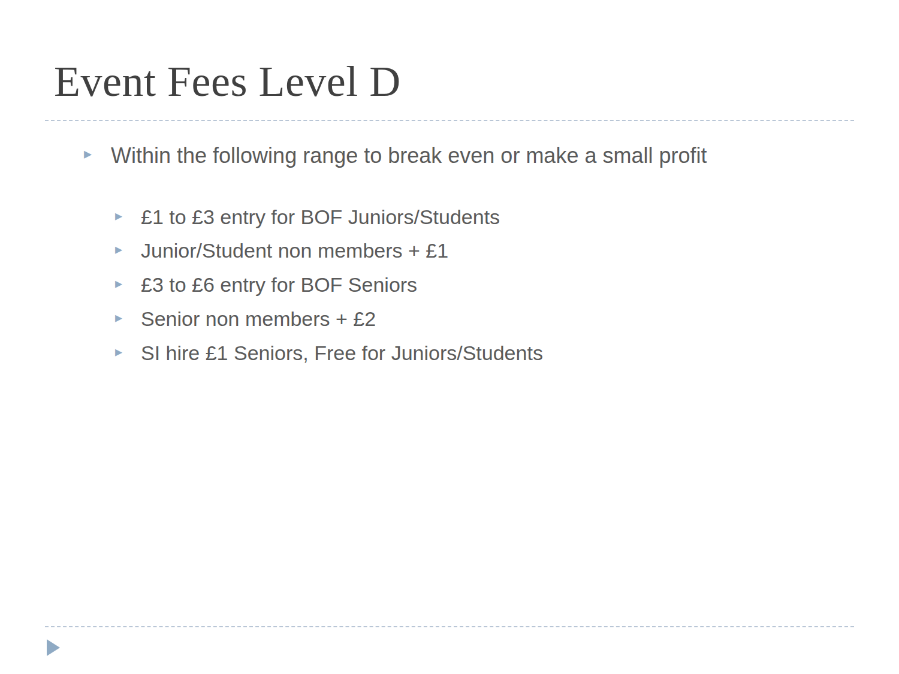Event Fees Level D
▸Within the following range to break even or make a small profit
▸£1 to £3 entry for BOF Juniors/Students
▸Junior/Student non members + £1
▸£3 to £6 entry for BOF Seniors
▸Senior non members + £2
▸SI hire £1 Seniors, Free for Juniors/Students